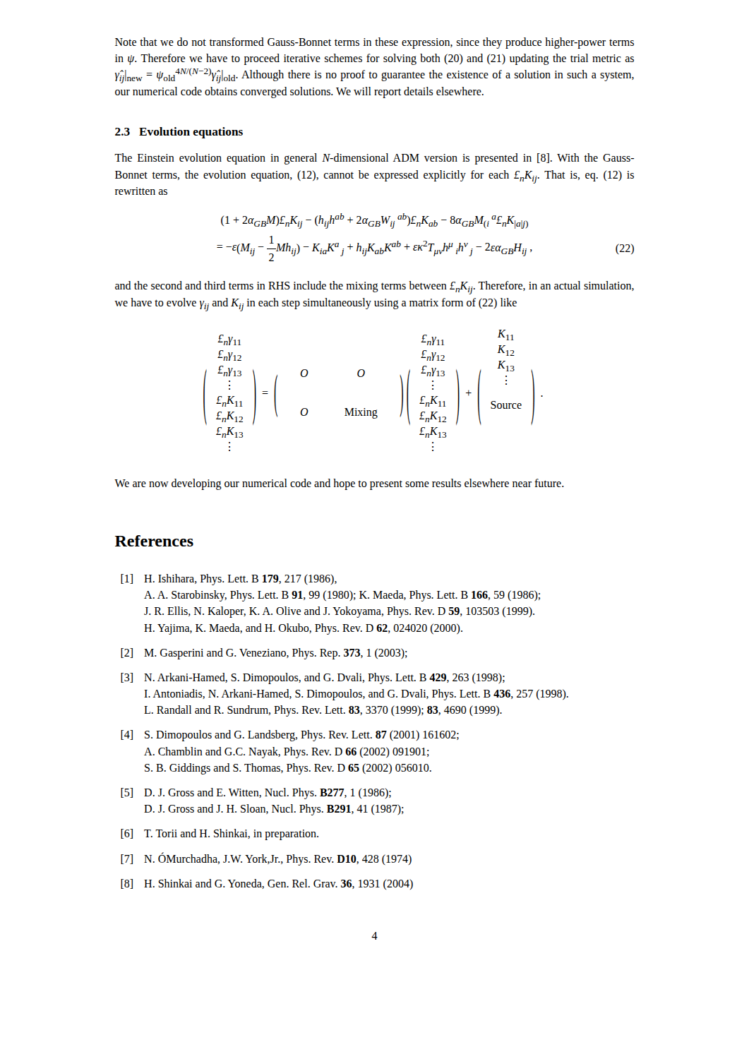Note that we do not transformed Gauss-Bonnet terms in these expression, since they produce higher-power terms in ψ. Therefore we have to proceed iterative schemes for solving both (20) and (21) updating the trial metric as γ̂ij|new = ψold4N/(N−2)γ̂ij|old. Although there is no proof to guarantee the existence of a solution in such a system, our numerical code obtains converged solutions. We will report details elsewhere.
2.3 Evolution equations
The Einstein evolution equation in general N-dimensional ADM version is presented in [8]. With the Gauss-Bonnet terms, the evolution equation, (12), cannot be expressed explicitly for each £nKij. That is, eq. (12) is rewritten as
(1 + 2αGBM)£nKij − (hijhab + 2αGBWij ab)£nKab − 8αGBM(i a£nK|a|j) = −ε(Mij − 12 Mhij) − KiaKa j + hijKabKab + εκ2Τμνhμ ihν j − 2εαGBHij ,(22)
and the second and third terms in RHS include the mixing terms between £nKij. Therefore, in an actual simulation, we have to evolve γij and Kij in each step simultaneously using a matrix form of (22) like
(
| £ n γ 11 |
| £ n γ 12 |
| £ n γ 13 |
| ⋮ |
| £ n K 11 |
| £ n K 12 |
| £ n K 13 |
| ⋮ |
) = (
| O | O |
| O | Mixing |
) (
| £ n γ 11 |
| £ n γ 12 |
| £ n γ 13 |
| ⋮ |
| £ n K 11 |
| £ n K 12 |
| £ n K 13 |
| ⋮ |
) + (
| K 11 |
| K 12 |
| K 13 |
| ⋮ |
| Source |
) .
We are now developing our numerical code and hope to present some results elsewhere near future.
References
H. Ishihara, Phys. Lett. B 179, 217 (1986), A. A. Starobinsky, Phys. Lett. B 91, 99 (1980); K. Maeda, Phys. Lett. B 166, 59 (1986); J. R. Ellis, N. Kaloper, K. A. Olive and J. Yokoyama, Phys. Rev. D 59, 103503 (1999). H. Yajima, K. Maeda, and H. Okubo, Phys. Rev. D 62, 024020 (2000).
M. Gasperini and G. Veneziano, Phys. Rep. 373, 1 (2003);
N. Arkani-Hamed, S. Dimopoulos, and G. Dvali, Phys. Lett. B 429, 263 (1998); I. Antoniadis, N. Arkani-Hamed, S. Dimopoulos, and G. Dvali, Phys. Lett. B 436, 257 (1998). L. Randall and R. Sundrum, Phys. Rev. Lett. 83, 3370 (1999); 83, 4690 (1999).
S. Dimopoulos and G. Landsberg, Phys. Rev. Lett. 87 (2001) 161602; A. Chamblin and G.C. Nayak, Phys. Rev. D 66 (2002) 091901; S. B. Giddings and S. Thomas, Phys. Rev. D 65 (2002) 056010.
D. J. Gross and E. Witten, Nucl. Phys. B277, 1 (1986); D. J. Gross and J. H. Sloan, Nucl. Phys. B291, 41 (1987);
T. Torii and H. Shinkai, in preparation.
N. ÓMurchadha, J.W. York,Jr., Phys. Rev. D10, 428 (1974)
H. Shinkai and G. Yoneda, Gen. Rel. Grav. 36, 1931 (2004)
4